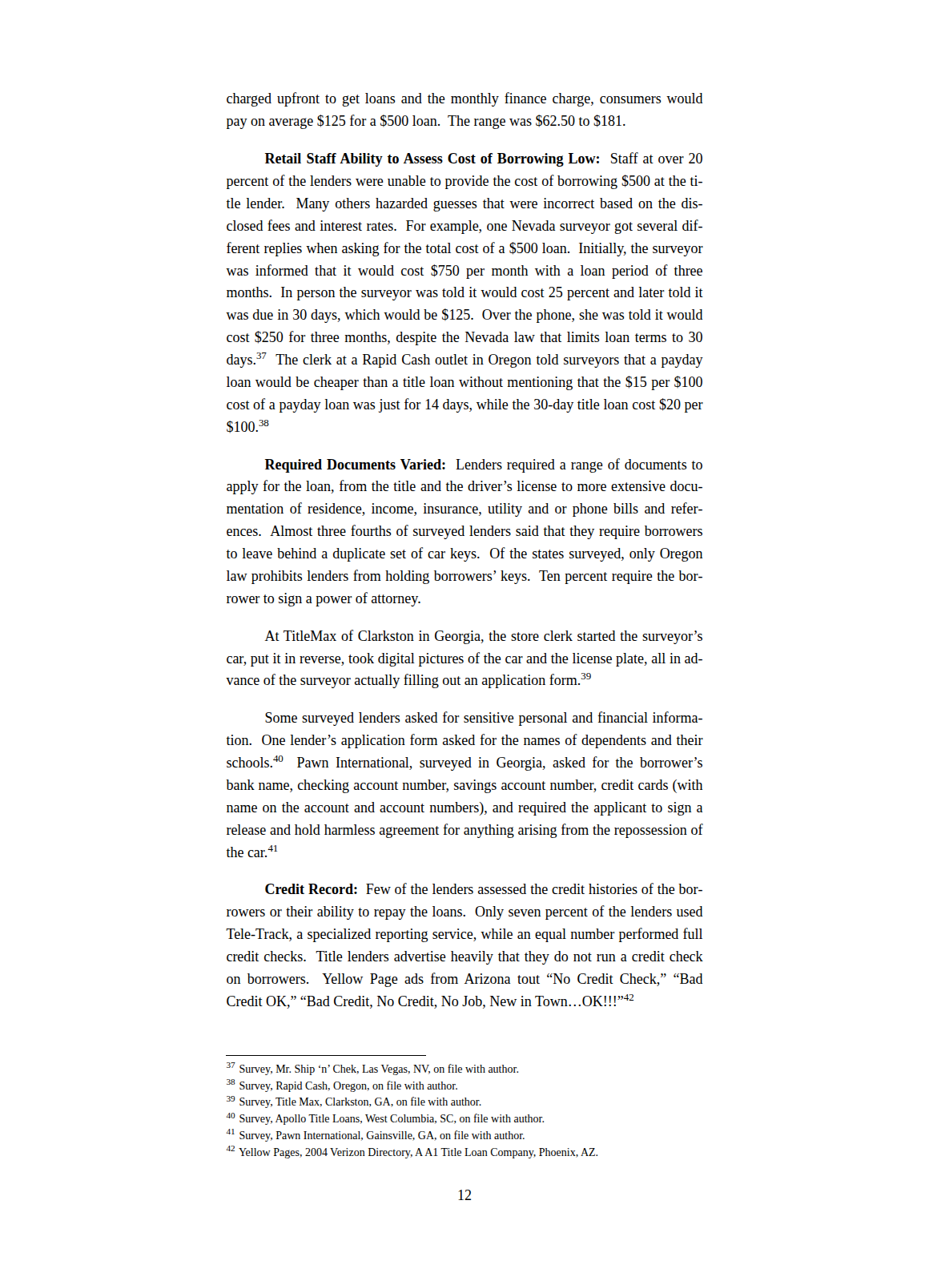charged upfront to get loans and the monthly finance charge, consumers would pay on average $125 for a $500 loan. The range was $62.50 to $181.
Retail Staff Ability to Assess Cost of Borrowing Low: Staff at over 20 percent of the lenders were unable to provide the cost of borrowing $500 at the title lender. Many others hazarded guesses that were incorrect based on the disclosed fees and interest rates. For example, one Nevada surveyor got several different replies when asking for the total cost of a $500 loan. Initially, the surveyor was informed that it would cost $750 per month with a loan period of three months. In person the surveyor was told it would cost 25 percent and later told it was due in 30 days, which would be $125. Over the phone, she was told it would cost $250 for three months, despite the Nevada law that limits loan terms to 30 days.37 The clerk at a Rapid Cash outlet in Oregon told surveyors that a payday loan would be cheaper than a title loan without mentioning that the $15 per $100 cost of a payday loan was just for 14 days, while the 30-day title loan cost $20 per $100.38
Required Documents Varied: Lenders required a range of documents to apply for the loan, from the title and the driver’s license to more extensive documentation of residence, income, insurance, utility and or phone bills and references. Almost three fourths of surveyed lenders said that they require borrowers to leave behind a duplicate set of car keys. Of the states surveyed, only Oregon law prohibits lenders from holding borrowers’ keys. Ten percent require the borrower to sign a power of attorney.
At TitleMax of Clarkston in Georgia, the store clerk started the surveyor’s car, put it in reverse, took digital pictures of the car and the license plate, all in advance of the surveyor actually filling out an application form.39
Some surveyed lenders asked for sensitive personal and financial information. One lender’s application form asked for the names of dependents and their schools.40 Pawn International, surveyed in Georgia, asked for the borrower’s bank name, checking account number, savings account number, credit cards (with name on the account and account numbers), and required the applicant to sign a release and hold harmless agreement for anything arising from the repossession of the car.41
Credit Record: Few of the lenders assessed the credit histories of the borrowers or their ability to repay the loans. Only seven percent of the lenders used Tele-Track, a specialized reporting service, while an equal number performed full credit checks. Title lenders advertise heavily that they do not run a credit check on borrowers. Yellow Page ads from Arizona tout “No Credit Check,” “Bad Credit OK,” “Bad Credit, No Credit, No Job, New in Town…OK!!!”42
37 Survey, Mr. Ship ‘n’ Chek, Las Vegas, NV, on file with author.
38 Survey, Rapid Cash, Oregon, on file with author.
39 Survey, Title Max, Clarkston, GA, on file with author.
40 Survey, Apollo Title Loans, West Columbia, SC, on file with author.
41 Survey, Pawn International, Gainsville, GA, on file with author.
42 Yellow Pages, 2004 Verizon Directory, A A1 Title Loan Company, Phoenix, AZ.
12